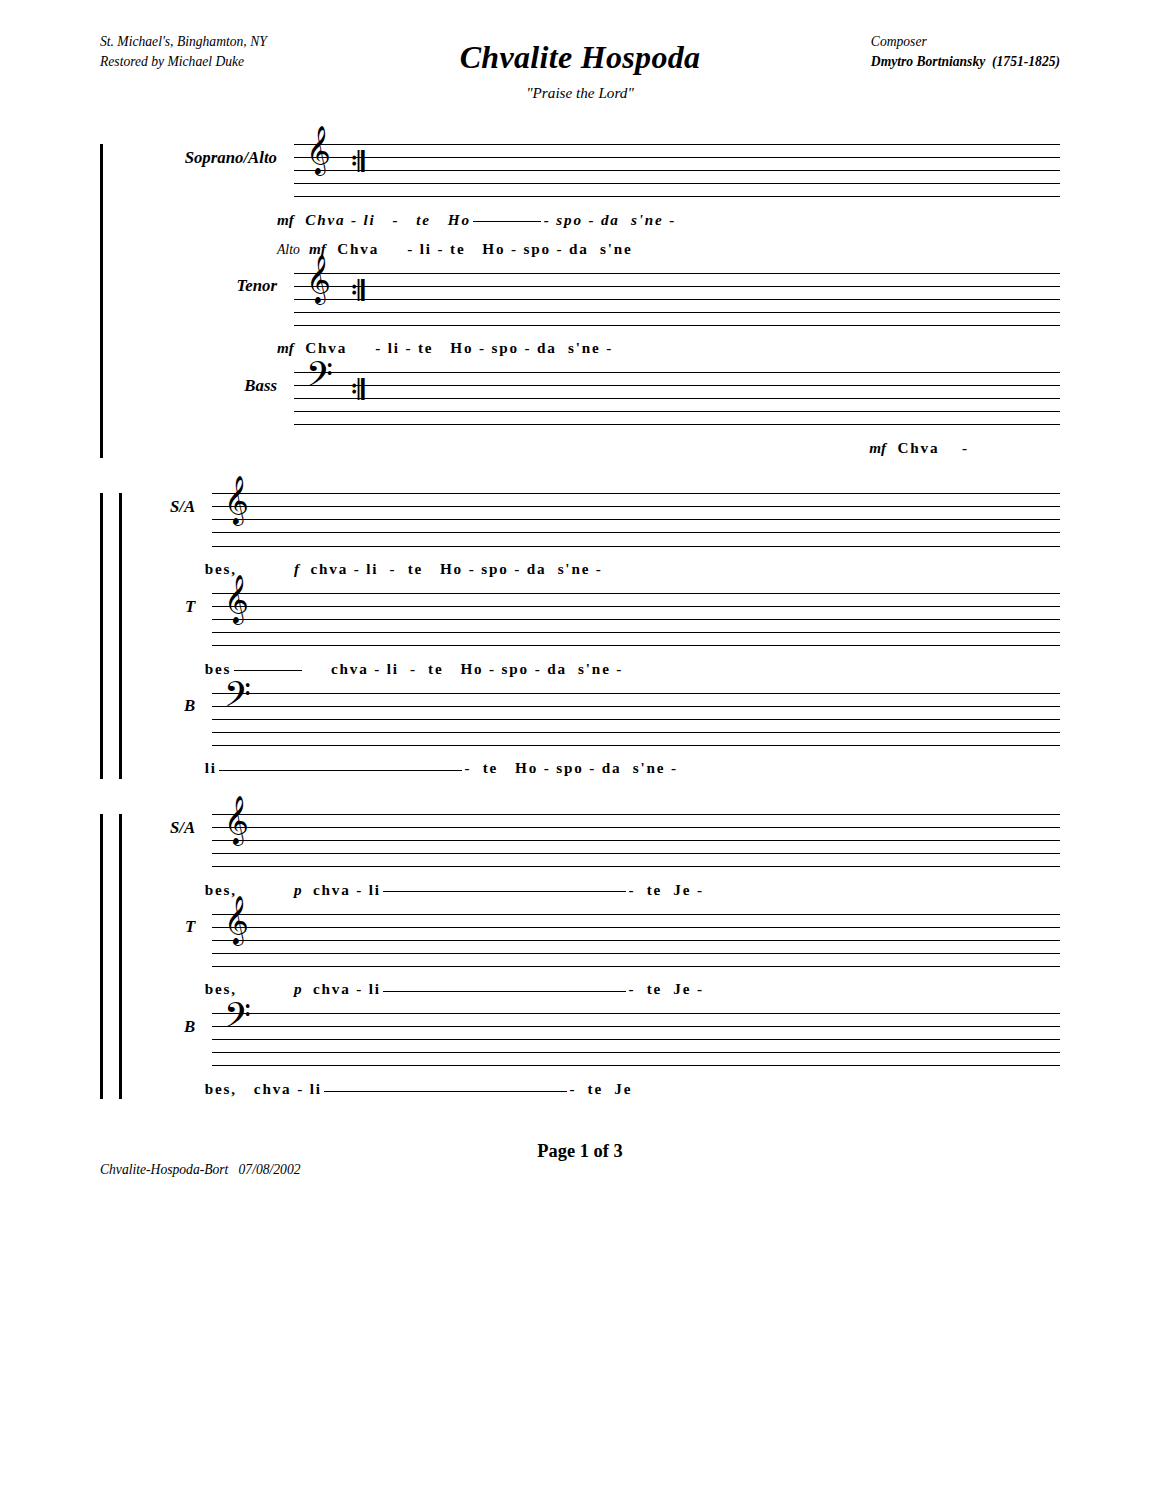St. Michael's, Binghamton, NY
Restored by Michael Duke
Composer
Dmytro Bortniansky (1751-1825)
Chvalite Hospoda
"Praise the Lord"
Soprano/Alto
𝄞𝄇
mf Chva - li - te Ho - spo - da s'ne -
Alto mf Chva - li - te Ho - spo - da s'ne
Tenor
𝄞𝄇
mf Chva - li - te Ho - spo - da s'ne -
Bass
𝄢𝄇
mf Chva -
S/A
𝄞
bes, f chva - li - te Ho - spo - da s'ne -
T
𝄞
bes chva - li - te Ho - spo - da s'ne -
B
𝄢
li - te Ho - spo - da s'ne -
S/A
𝄞
bes, p chva - li - te Je -
T
𝄞
bes, p chva - li - te Je -
B
𝄢
bes, chva - li - te Je
Chvalite-Hospoda-Bort 07/08/2002
Page 1 of 3